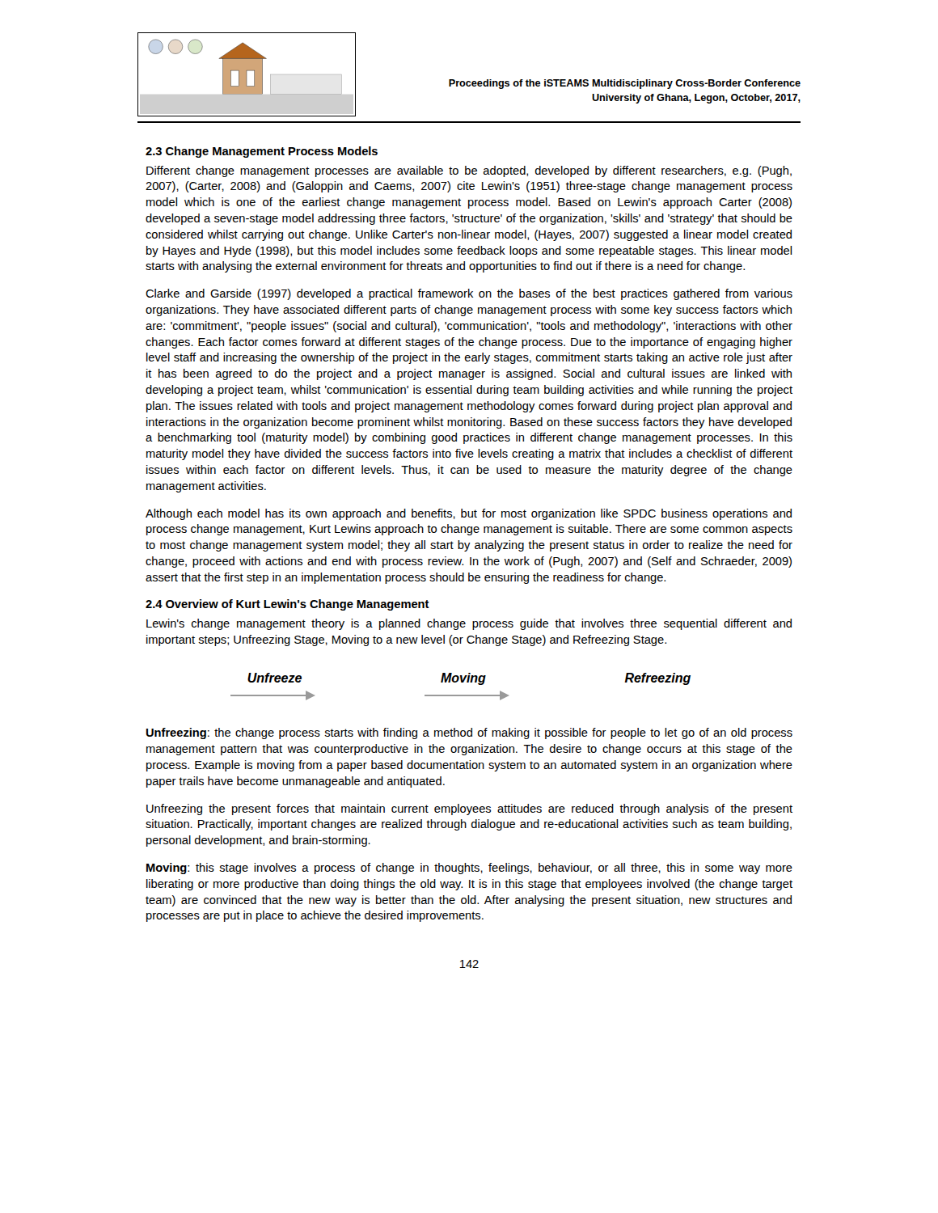Proceedings of the iSTEAMS Multidisciplinary Cross-Border Conference
University of Ghana, Legon, October, 2017,
2.3 Change Management Process Models
Different change management processes are available to be adopted, developed by different researchers, e.g. (Pugh, 2007), (Carter, 2008) and (Galoppin and Caems, 2007) cite Lewin's (1951) three-stage change management process model which is one of the earliest change management process model. Based on Lewin's approach Carter (2008) developed a seven-stage model addressing three factors, 'structure' of the organization, 'skills' and 'strategy' that should be considered whilst carrying out change. Unlike Carter's non-linear model, (Hayes, 2007) suggested a linear model created by Hayes and Hyde (1998), but this model includes some feedback loops and some repeatable stages. This linear model starts with analysing the external environment for threats and opportunities to find out if there is a need for change.
Clarke and Garside (1997) developed a practical framework on the bases of the best practices gathered from various organizations. They have associated different parts of change management process with some key success factors which are: 'commitment', "people issues" (social and cultural), 'communication', "tools and methodology", 'interactions with other changes. Each factor comes forward at different stages of the change process. Due to the importance of engaging higher level staff and increasing the ownership of the project in the early stages, commitment starts taking an active role just after it has been agreed to do the project and a project manager is assigned. Social and cultural issues are linked with developing a project team, whilst 'communication' is essential during team building activities and while running the project plan. The issues related with tools and project management methodology comes forward during project plan approval and interactions in the organization become prominent whilst monitoring. Based on these success factors they have developed a benchmarking tool (maturity model) by combining good practices in different change management processes. In this maturity model they have divided the success factors into five levels creating a matrix that includes a checklist of different issues within each factor on different levels. Thus, it can be used to measure the maturity degree of the change management activities.
Although each model has its own approach and benefits, but for most organization like SPDC business operations and process change management, Kurt Lewins approach to change management is suitable. There are some common aspects to most change management system model; they all start by analyzing the present status in order to realize the need for change, proceed with actions and end with process review. In the work of (Pugh, 2007) and (Self and Schraeder, 2009) assert that the first step in an implementation process should be ensuring the readiness for change.
2.4 Overview of Kurt Lewin's Change Management
Lewin's change management theory is a planned change process guide that involves three sequential different and important steps; Unfreezing Stage, Moving to a new level (or Change Stage) and Refreezing Stage.
Unfreeze Moving Refreezing
Unfreezing: the change process starts with finding a method of making it possible for people to let go of an old process management pattern that was counterproductive in the organization. The desire to change occurs at this stage of the process. Example is moving from a paper based documentation system to an automated system in an organization where paper trails have become unmanageable and antiquated.
Unfreezing the present forces that maintain current employees attitudes are reduced through analysis of the present situation. Practically, important changes are realized through dialogue and re-educational activities such as team building, personal development, and brain-storming.
Moving: this stage involves a process of change in thoughts, feelings, behaviour, or all three, this in some way more liberating or more productive than doing things the old way. It is in this stage that employees involved (the change target team) are convinced that the new way is better than the old. After analysing the present situation, new structures and processes are put in place to achieve the desired improvements.
142